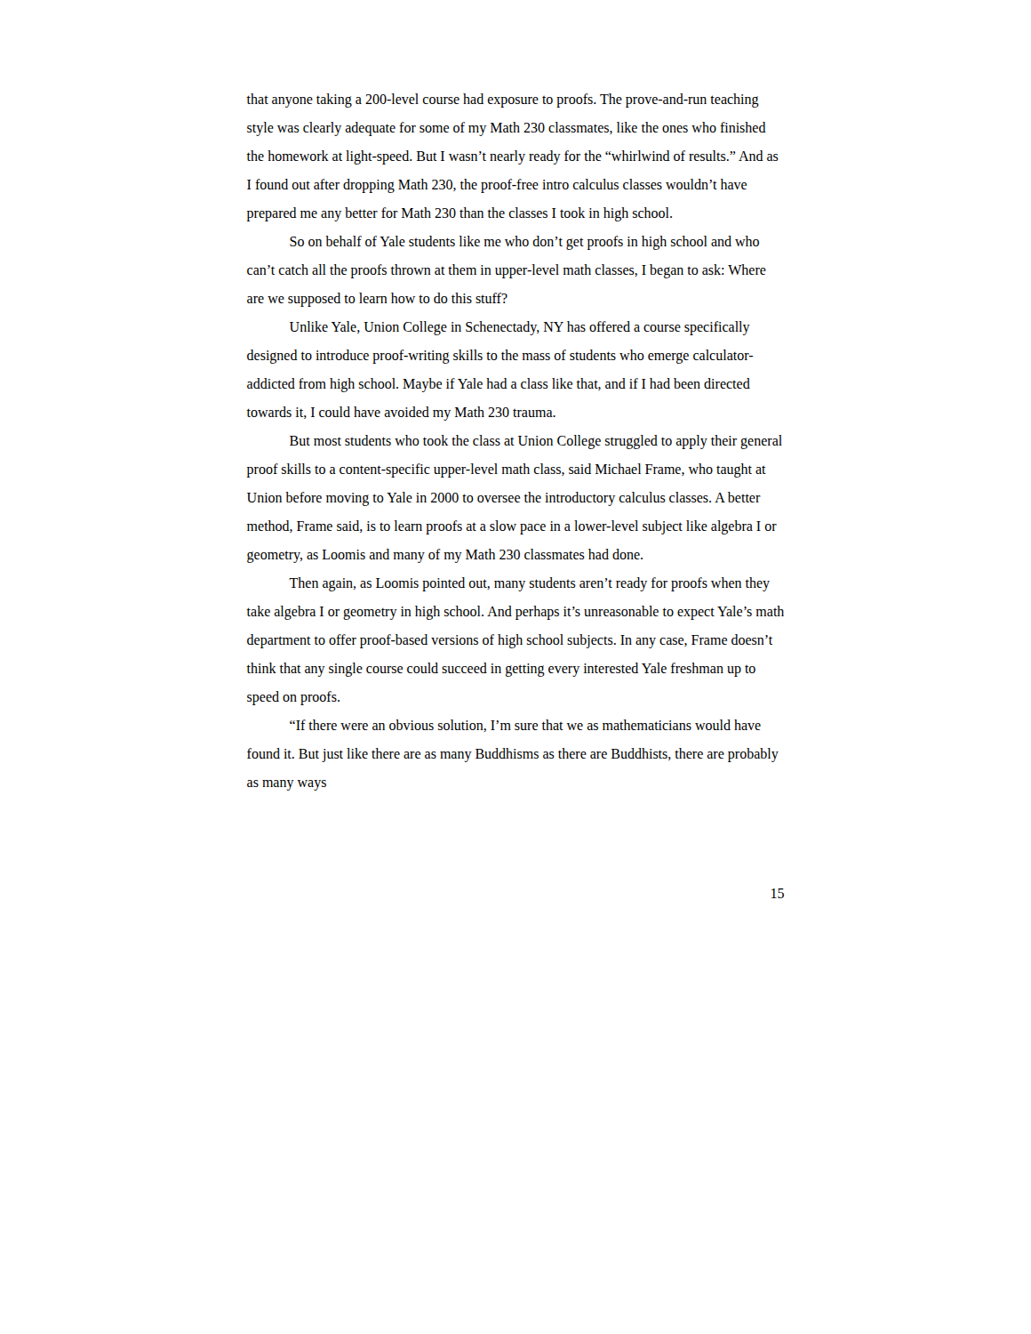that anyone taking a 200-level course had exposure to proofs. The prove-and-run teaching style was clearly adequate for some of my Math 230 classmates, like the ones who finished the homework at light-speed. But I wasn’t nearly ready for the “whirlwind of results.” And as I found out after dropping Math 230, the proof-free intro calculus classes wouldn’t have prepared me any better for Math 230 than the classes I took in high school.
So on behalf of Yale students like me who don’t get proofs in high school and who can’t catch all the proofs thrown at them in upper-level math classes, I began to ask: Where are we supposed to learn how to do this stuff?
Unlike Yale, Union College in Schenectady, NY has offered a course specifically designed to introduce proof-writing skills to the mass of students who emerge calculator-addicted from high school. Maybe if Yale had a class like that, and if I had been directed towards it, I could have avoided my Math 230 trauma.
But most students who took the class at Union College struggled to apply their general proof skills to a content-specific upper-level math class, said Michael Frame, who taught at Union before moving to Yale in 2000 to oversee the introductory calculus classes. A better method, Frame said, is to learn proofs at a slow pace in a lower-level subject like algebra I or geometry, as Loomis and many of my Math 230 classmates had done.
Then again, as Loomis pointed out, many students aren’t ready for proofs when they take algebra I or geometry in high school. And perhaps it’s unreasonable to expect Yale’s math department to offer proof-based versions of high school subjects. In any case, Frame doesn’t think that any single course could succeed in getting every interested Yale freshman up to speed on proofs.
“If there were an obvious solution, I’m sure that we as mathematicians would have found it. But just like there are as many Buddhisms as there are Buddhists, there are probably as many ways
15